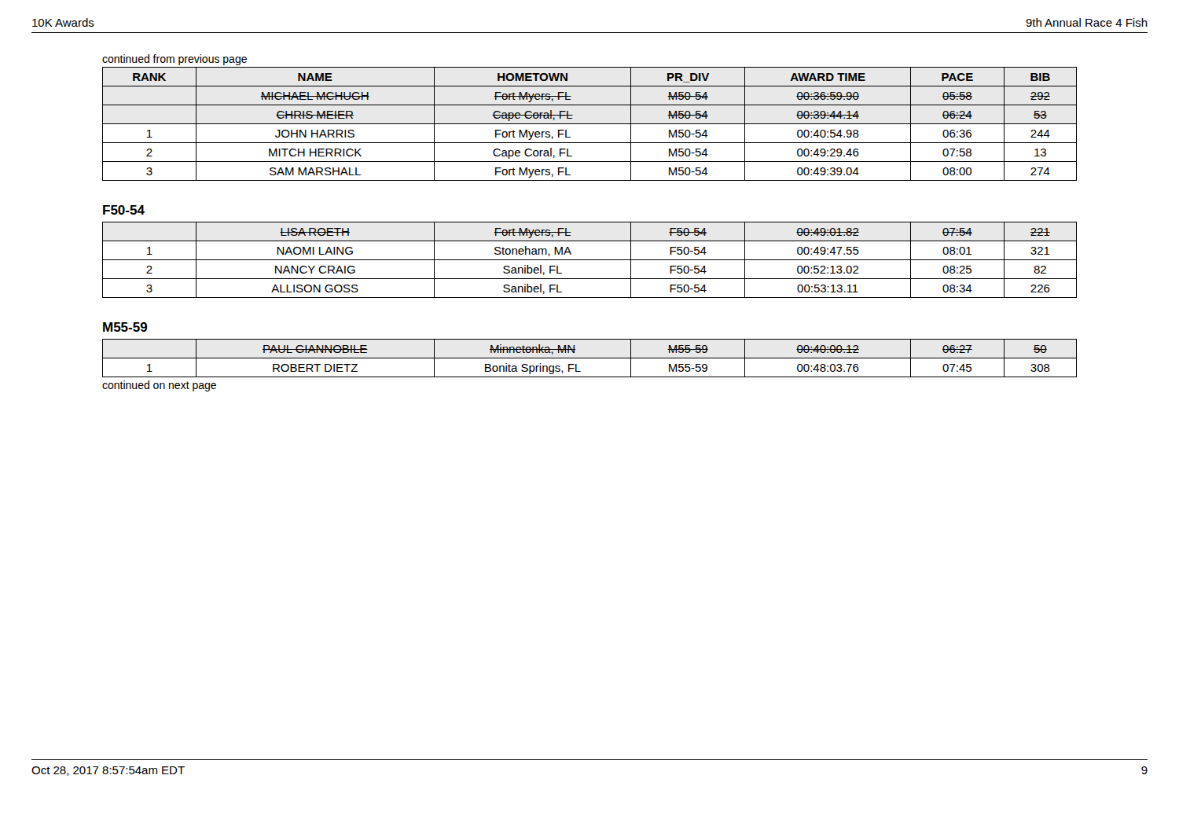10K Awards 9th Annual Race 4 Fish
continued from previous page
| RANK | NAME | HOMETOWN | PR_DIV | AWARD TIME | PACE | BIB |
| --- | --- | --- | --- | --- | --- | --- |
| | MICHAEL MCHUGH | Fort Myers, FL | M50-54 | 00:36:59.90 | 05:58 | 292 |
| | CHRIS MEIER | Cape Coral, FL | M50-54 | 00:39:44.14 | 06:24 | 53 |
| 1 | JOHN HARRIS | Fort Myers, FL | M50-54 | 00:40:54.98 | 06:36 | 244 |
| 2 | MITCH HERRICK | Cape Coral, FL | M50-54 | 00:49:29.46 | 07:58 | 13 |
| 3 | SAM MARSHALL | Fort Myers, FL | M50-54 | 00:49:39.04 | 08:00 | 274 |
F50-54
| | LISA ROETH | Fort Myers, FL | F50-54 | 00:49:01.82 | 07:54 | 221 |
| 1 | NAOMI LAING | Stoneham, MA | F50-54 | 00:49:47.55 | 08:01 | 321 |
| 2 | NANCY CRAIG | Sanibel, FL | F50-54 | 00:52:13.02 | 08:25 | 82 |
| 3 | ALLISON GOSS | Sanibel, FL | F50-54 | 00:53:13.11 | 08:34 | 226 |
M55-59
| | PAUL GIANNOBILE | Minnetonka, MN | M55-59 | 00:40:00.12 | 06:27 | 50 |
| 1 | ROBERT DIETZ | Bonita Springs, FL | M55-59 | 00:48:03.76 | 07:45 | 308 |
continued on next page
Oct 28, 2017 8:57:54am EDT 9